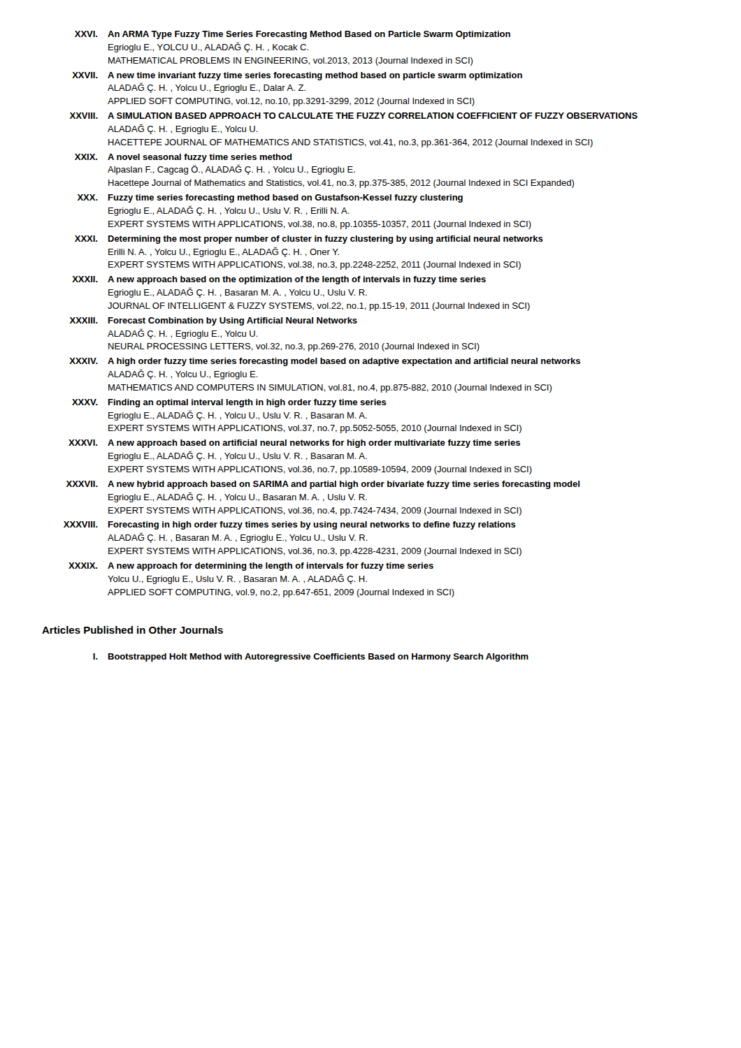XXVI.
An ARMA Type Fuzzy Time Series Forecasting Method Based on Particle Swarm Optimization
Egrioglu E., YOLCU U., ALADAĞ Ç. H. , Kocak C.
MATHEMATICAL PROBLEMS IN ENGINEERING, vol.2013, 2013 (Journal Indexed in SCI)
XXVII.
A new time invariant fuzzy time series forecasting method based on particle swarm optimization
ALADAĞ Ç. H. , Yolcu U., Egrioglu E., Dalar A. Z.
APPLIED SOFT COMPUTING, vol.12, no.10, pp.3291-3299, 2012 (Journal Indexed in SCI)
XXVIII.
A SIMULATION BASED APPROACH TO CALCULATE THE FUZZY CORRELATION COEFFICIENT OF FUZZY OBSERVATIONS
ALADAĞ Ç. H. , Egrioglu E., Yolcu U.
HACETTEPE JOURNAL OF MATHEMATICS AND STATISTICS, vol.41, no.3, pp.361-364, 2012 (Journal Indexed in SCI)
XXIX.
A novel seasonal fuzzy time series method
Alpaslan F., Cagcag Ö., ALADAĞ Ç. H. , Yolcu U., Egrioglu E.
Hacettepe Journal of Mathematics and Statistics, vol.41, no.3, pp.375-385, 2012 (Journal Indexed in SCI Expanded)
XXX.
Fuzzy time series forecasting method based on Gustafson-Kessel fuzzy clustering
Egrioglu E., ALADAĞ Ç. H. , Yolcu U., Uslu V. R. , Erilli N. A.
EXPERT SYSTEMS WITH APPLICATIONS, vol.38, no.8, pp.10355-10357, 2011 (Journal Indexed in SCI)
XXXI.
Determining the most proper number of cluster in fuzzy clustering by using artificial neural networks
Erilli N. A. , Yolcu U., Egrioglu E., ALADAĞ Ç. H. , Oner Y.
EXPERT SYSTEMS WITH APPLICATIONS, vol.38, no.3, pp.2248-2252, 2011 (Journal Indexed in SCI)
XXXII.
A new approach based on the optimization of the length of intervals in fuzzy time series
Egrioglu E., ALADAĞ Ç. H. , Basaran M. A. , Yolcu U., Uslu V. R.
JOURNAL OF INTELLIGENT & FUZZY SYSTEMS, vol.22, no.1, pp.15-19, 2011 (Journal Indexed in SCI)
XXXIII.
Forecast Combination by Using Artificial Neural Networks
ALADAĞ Ç. H. , Egrioglu E., Yolcu U.
NEURAL PROCESSING LETTERS, vol.32, no.3, pp.269-276, 2010 (Journal Indexed in SCI)
XXXIV.
A high order fuzzy time series forecasting model based on adaptive expectation and artificial neural networks
ALADAĞ Ç. H. , Yolcu U., Egrioglu E.
MATHEMATICS AND COMPUTERS IN SIMULATION, vol.81, no.4, pp.875-882, 2010 (Journal Indexed in SCI)
XXXV.
Finding an optimal interval length in high order fuzzy time series
Egrioglu E., ALADAĞ Ç. H. , Yolcu U., Uslu V. R. , Basaran M. A.
EXPERT SYSTEMS WITH APPLICATIONS, vol.37, no.7, pp.5052-5055, 2010 (Journal Indexed in SCI)
XXXVI.
A new approach based on artificial neural networks for high order multivariate fuzzy time series
Egrioglu E., ALADAĞ Ç. H. , Yolcu U., Uslu V. R. , Basaran M. A.
EXPERT SYSTEMS WITH APPLICATIONS, vol.36, no.7, pp.10589-10594, 2009 (Journal Indexed in SCI)
XXXVII.
A new hybrid approach based on SARIMA and partial high order bivariate fuzzy time series forecasting model
Egrioglu E., ALADAĞ Ç. H. , Yolcu U., Basaran M. A. , Uslu V. R.
EXPERT SYSTEMS WITH APPLICATIONS, vol.36, no.4, pp.7424-7434, 2009 (Journal Indexed in SCI)
XXXVIII.
Forecasting in high order fuzzy times series by using neural networks to define fuzzy relations
ALADAĞ Ç. H. , Basaran M. A. , Egrioglu E., Yolcu U., Uslu V. R.
EXPERT SYSTEMS WITH APPLICATIONS, vol.36, no.3, pp.4228-4231, 2009 (Journal Indexed in SCI)
XXXIX.
A new approach for determining the length of intervals for fuzzy time series
Yolcu U., Egrioglu E., Uslu V. R. , Basaran M. A. , ALADAĞ Ç. H.
APPLIED SOFT COMPUTING, vol.9, no.2, pp.647-651, 2009 (Journal Indexed in SCI)
Articles Published in Other Journals
I.
Bootstrapped Holt Method with Autoregressive Coefficients Based on Harmony Search Algorithm